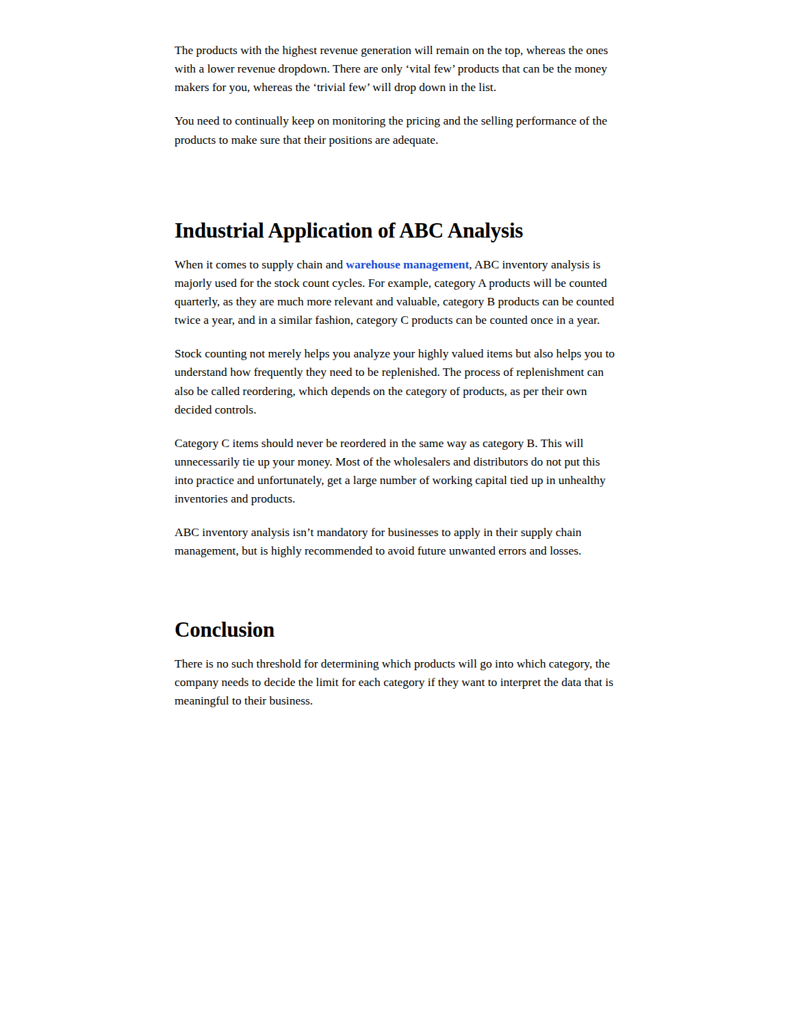The products with the highest revenue generation will remain on the top, whereas the ones with a lower revenue dropdown. There are only ‘vital few’ products that can be the money makers for you, whereas the ‘trivial few’ will drop down in the list.
You need to continually keep on monitoring the pricing and the selling performance of the products to make sure that their positions are adequate.
Industrial Application of ABC Analysis
When it comes to supply chain and warehouse management, ABC inventory analysis is majorly used for the stock count cycles. For example, category A products will be counted quarterly, as they are much more relevant and valuable, category B products can be counted twice a year, and in a similar fashion, category C products can be counted once in a year.
Stock counting not merely helps you analyze your highly valued items but also helps you to understand how frequently they need to be replenished. The process of replenishment can also be called reordering, which depends on the category of products, as per their own decided controls.
Category C items should never be reordered in the same way as category B. This will unnecessarily tie up your money. Most of the wholesalers and distributors do not put this into practice and unfortunately, get a large number of working capital tied up in unhealthy inventories and products.
ABC inventory analysis isn’t mandatory for businesses to apply in their supply chain management, but is highly recommended to avoid future unwanted errors and losses.
Conclusion
There is no such threshold for determining which products will go into which category, the company needs to decide the limit for each category if they want to interpret the data that is meaningful to their business.